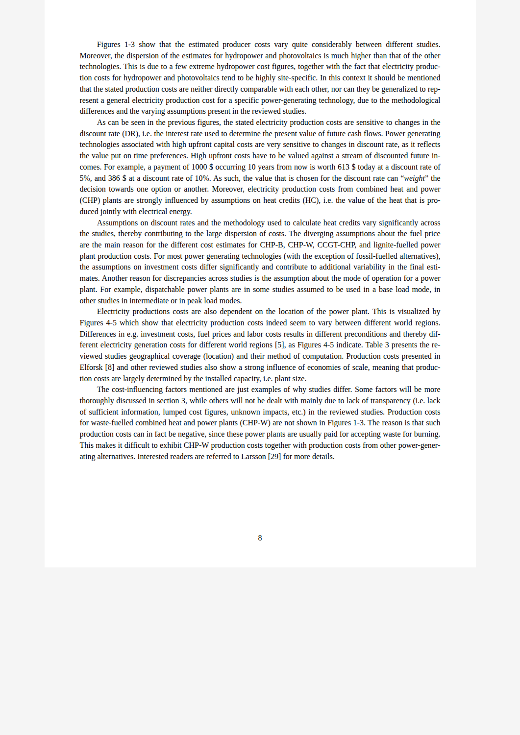Figures 1-3 show that the estimated producer costs vary quite considerably between different studies. Moreover, the dispersion of the estimates for hydropower and photovoltaics is much higher than that of the other technologies. This is due to a few extreme hydropower cost figures, together with the fact that electricity production costs for hydropower and photovoltaics tend to be highly site-specific. In this context it should be mentioned that the stated production costs are neither directly comparable with each other, nor can they be generalized to represent a general electricity production cost for a specific power-generating technology, due to the methodological differences and the varying assumptions present in the reviewed studies.
As can be seen in the previous figures, the stated electricity production costs are sensitive to changes in the discount rate (DR), i.e. the interest rate used to determine the present value of future cash flows. Power generating technologies associated with high upfront capital costs are very sensitive to changes in discount rate, as it reflects the value put on time preferences. High upfront costs have to be valued against a stream of discounted future incomes. For example, a payment of 1000 $ occurring 10 years from now is worth 613 $ today at a discount rate of 5%, and 386 $ at a discount rate of 10%. As such, the value that is chosen for the discount rate can “weight” the decision towards one option or another. Moreover, electricity production costs from combined heat and power (CHP) plants are strongly influenced by assumptions on heat credits (HC), i.e. the value of the heat that is produced jointly with electrical energy.
Assumptions on discount rates and the methodology used to calculate heat credits vary significantly across the studies, thereby contributing to the large dispersion of costs. The diverging assumptions about the fuel price are the main reason for the different cost estimates for CHP-B, CHP-W, CCGT-CHP, and lignite-fuelled power plant production costs. For most power generating technologies (with the exception of fossil-fuelled alternatives), the assumptions on investment costs differ significantly and contribute to additional variability in the final estimates. Another reason for discrepancies across studies is the assumption about the mode of operation for a power plant. For example, dispatchable power plants are in some studies assumed to be used in a base load mode, in other studies in intermediate or in peak load modes.
Electricity productions costs are also dependent on the location of the power plant. This is visualized by Figures 4-5 which show that electricity production costs indeed seem to vary between different world regions. Differences in e.g. investment costs, fuel prices and labor costs results in different preconditions and thereby different electricity generation costs for different world regions [5], as Figures 4-5 indicate. Table 3 presents the reviewed studies geographical coverage (location) and their method of computation. Production costs presented in Elforsk [8] and other reviewed studies also show a strong influence of economies of scale, meaning that production costs are largely determined by the installed capacity, i.e. plant size.
The cost-influencing factors mentioned are just examples of why studies differ. Some factors will be more thoroughly discussed in section 3, while others will not be dealt with mainly due to lack of transparency (i.e. lack of sufficient information, lumped cost figures, unknown impacts, etc.) in the reviewed studies. Production costs for waste-fuelled combined heat and power plants (CHP-W) are not shown in Figures 1-3. The reason is that such production costs can in fact be negative, since these power plants are usually paid for accepting waste for burning. This makes it difficult to exhibit CHP-W production costs together with production costs from other power-generating alternatives. Interested readers are referred to Larsson [29] for more details.
8